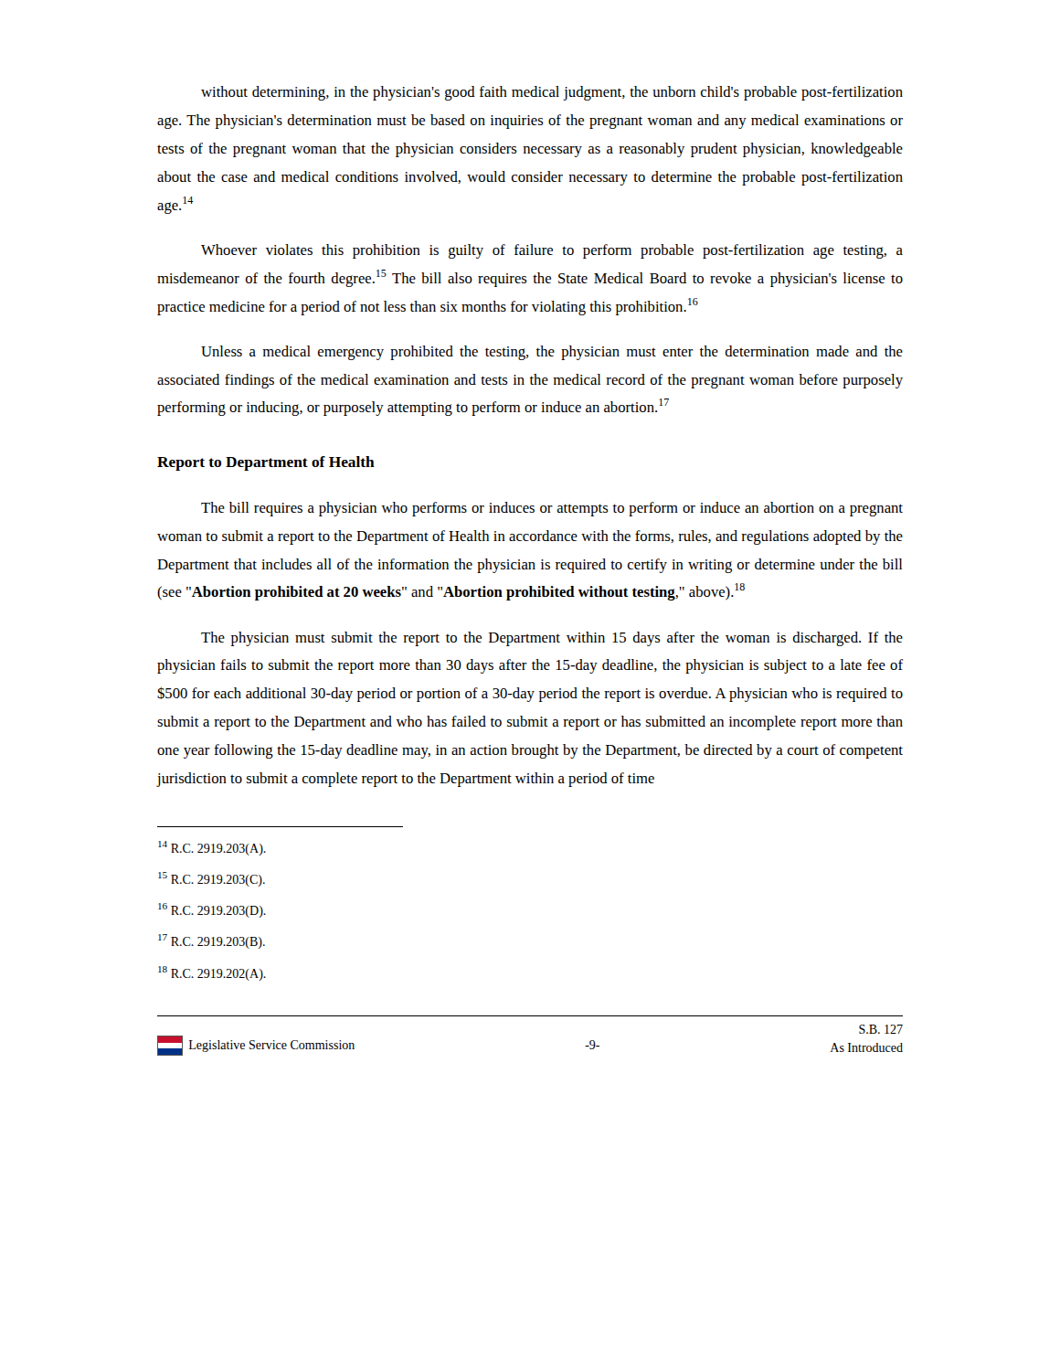without determining, in the physician's good faith medical judgment, the unborn child's probable post-fertilization age. The physician's determination must be based on inquiries of the pregnant woman and any medical examinations or tests of the pregnant woman that the physician considers necessary as a reasonably prudent physician, knowledgeable about the case and medical conditions involved, would consider necessary to determine the probable post-fertilization age.14
Whoever violates this prohibition is guilty of failure to perform probable post-fertilization age testing, a misdemeanor of the fourth degree.15 The bill also requires the State Medical Board to revoke a physician's license to practice medicine for a period of not less than six months for violating this prohibition.16
Unless a medical emergency prohibited the testing, the physician must enter the determination made and the associated findings of the medical examination and tests in the medical record of the pregnant woman before purposely performing or inducing, or purposely attempting to perform or induce an abortion.17
Report to Department of Health
The bill requires a physician who performs or induces or attempts to perform or induce an abortion on a pregnant woman to submit a report to the Department of Health in accordance with the forms, rules, and regulations adopted by the Department that includes all of the information the physician is required to certify in writing or determine under the bill (see "Abortion prohibited at 20 weeks" and "Abortion prohibited without testing," above).18
The physician must submit the report to the Department within 15 days after the woman is discharged. If the physician fails to submit the report more than 30 days after the 15-day deadline, the physician is subject to a late fee of $500 for each additional 30-day period or portion of a 30-day period the report is overdue. A physician who is required to submit a report to the Department and who has failed to submit a report or has submitted an incomplete report more than one year following the 15-day deadline may, in an action brought by the Department, be directed by a court of competent jurisdiction to submit a complete report to the Department within a period of time
14 R.C. 2919.203(A).
15 R.C. 2919.203(C).
16 R.C. 2919.203(D).
17 R.C. 2919.203(B).
18 R.C. 2919.202(A).
Legislative Service Commission
-9-
S.B. 127
As Introduced